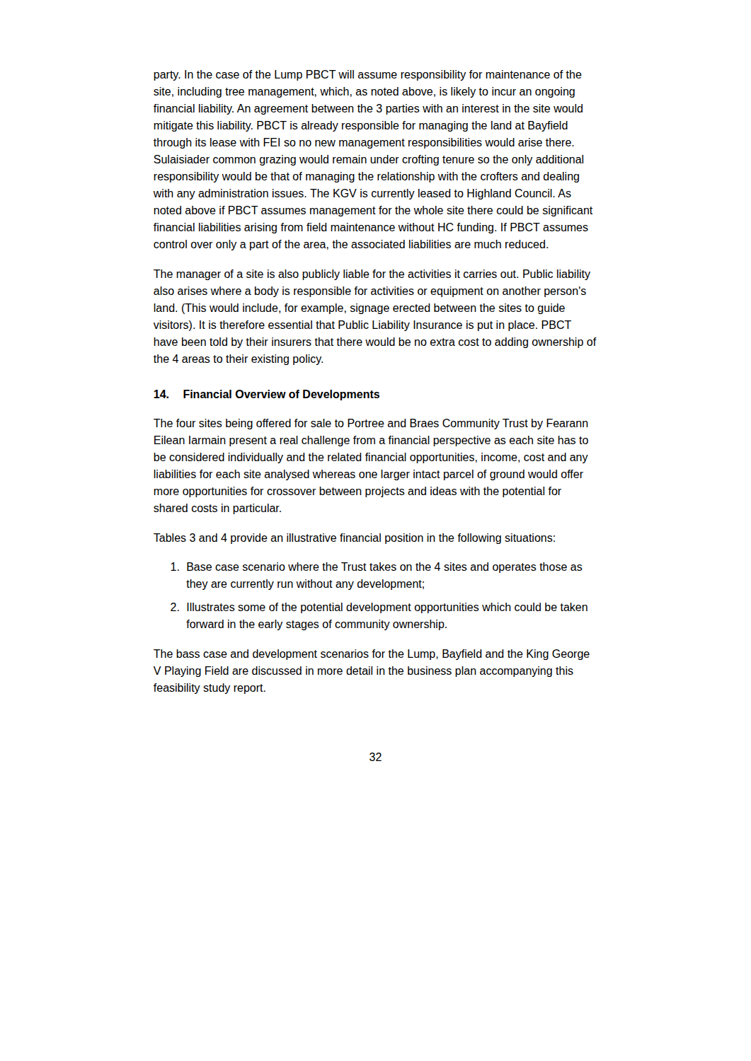party. In the case of the Lump PBCT will assume responsibility for maintenance of the site, including tree management, which, as noted above, is likely to incur an ongoing financial liability. An agreement between the 3 parties with an interest in the site would mitigate this liability. PBCT is already responsible for managing the land at Bayfield through its lease with FEI so no new management responsibilities would arise there. Sulaisiader common grazing would remain under crofting tenure so the only additional responsibility would be that of managing the relationship with the crofters and dealing with any administration issues. The KGV is currently leased to Highland Council. As noted above if PBCT assumes management for the whole site there could be significant financial liabilities arising from field maintenance without HC funding. If PBCT assumes control over only a part of the area, the associated liabilities are much reduced.
The manager of a site is also publicly liable for the activities it carries out. Public liability also arises where a body is responsible for activities or equipment on another person's land. (This would include, for example, signage erected between the sites to guide visitors). It is therefore essential that Public Liability Insurance is put in place. PBCT have been told by their insurers that there would be no extra cost to adding ownership of the 4 areas to their existing policy.
14. Financial Overview of Developments
The four sites being offered for sale to Portree and Braes Community Trust by Fearann Eilean Iarmain present a real challenge from a financial perspective as each site has to be considered individually and the related financial opportunities, income, cost and any liabilities for each site analysed whereas one larger intact parcel of ground would offer more opportunities for crossover between projects and ideas with the potential for shared costs in particular.
Tables 3 and 4 provide an illustrative financial position in the following situations:
Base case scenario where the Trust takes on the 4 sites and operates those as they are currently run without any development;
Illustrates some of the potential development opportunities which could be taken forward in the early stages of community ownership.
The bass case and development scenarios for the Lump, Bayfield and the King George V Playing Field are discussed in more detail in the business plan accompanying this feasibility study report.
32